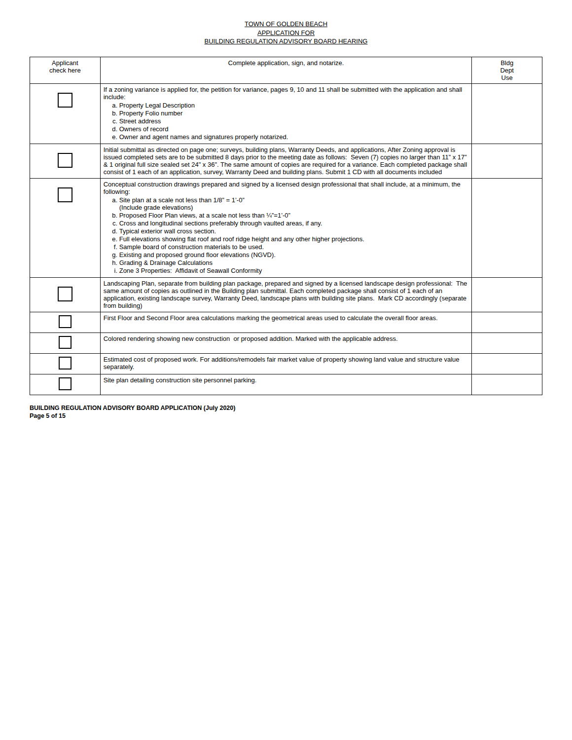TOWN OF GOLDEN BEACH
APPLICATION FOR
BUILDING REGULATION ADVISORY BOARD HEARING
| Applicant check here | Complete application, sign, and notarize. | Bldg Dept Use |
| --- | --- | --- |
| | If a zoning variance is applied for, the petition for variance, pages 9, 10 and 11 shall be submitted with the application and shall include: Property Legal Description Property Folio number Street address Owners of record Owner and agent names and signatures properly notarized. | |
| | Initial submittal as directed on page one; surveys, building plans, Warranty Deeds, and applications, After Zoning approval is issued completed sets are to be submitted 8 days prior to the meeting date as follows: Seven (7) copies no larger than 11” x 17” & 1 original full size sealed set 24" x 36". The same amount of copies are required for a variance. Each completed package shall consist of 1 each of an application, survey, Warranty Deed and building plans. Submit 1 CD with all documents included | |
| | Conceptual construction drawings prepared and signed by a licensed design professional that shall include, at a minimum, the following: Site plan at a scale not less than 1/8” = 1’-0” (Include grade elevations) Proposed Floor Plan views, at a scale not less than ¼”=1’-0” Cross and longitudinal sections preferably through vaulted areas, if any. Typical exterior wall cross section. Full elevations showing flat roof and roof ridge height and any other higher projections. Sample board of construction materials to be used. Existing and proposed ground floor elevations (NGVD). Grading & Drainage Calculations Zone 3 Properties: Affidavit of Seawall Conformity | |
| | Landscaping Plan, separate from building plan package, prepared and signed by a licensed landscape design professional: The same amount of copies as outlined in the Building plan submittal. Each completed package shall consist of 1 each of an application, existing landscape survey, Warranty Deed, landscape plans with building site plans. Mark CD accordingly (separate from building) | |
| | First Floor and Second Floor area calculations marking the geometrical areas used to calculate the overall floor areas. | |
| | Colored rendering showing new construction or proposed addition. Marked with the applicable address. | |
| | Estimated cost of proposed work. For additions/remodels fair market value of property showing land value and structure value separately. | |
| | Site plan detailing construction site personnel parking. | |
BUILDING REGULATION ADVISORY BOARD APPLICATION (July 2020)
Page 5 of 15